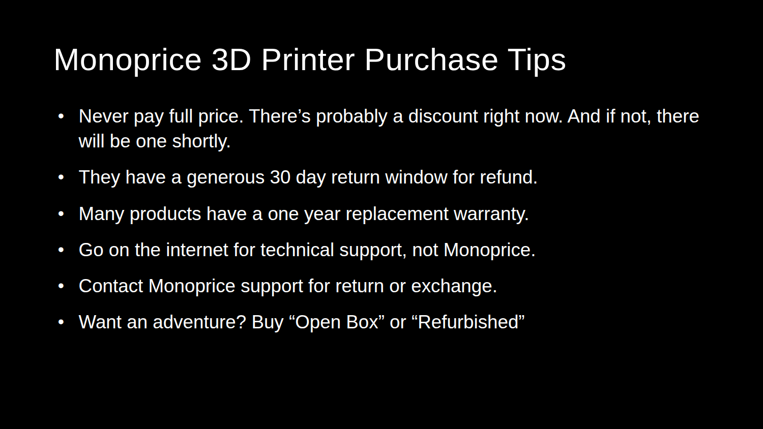Monoprice 3D Printer Purchase Tips
Never pay full price. There’s probably a discount right now. And if not, there will be one shortly.
They have a generous 30 day return window for refund.
Many products have a one year replacement warranty.
Go on the internet for technical support, not Monoprice.
Contact Monoprice support for return or exchange.
Want an adventure? Buy “Open Box” or “Refurbished”